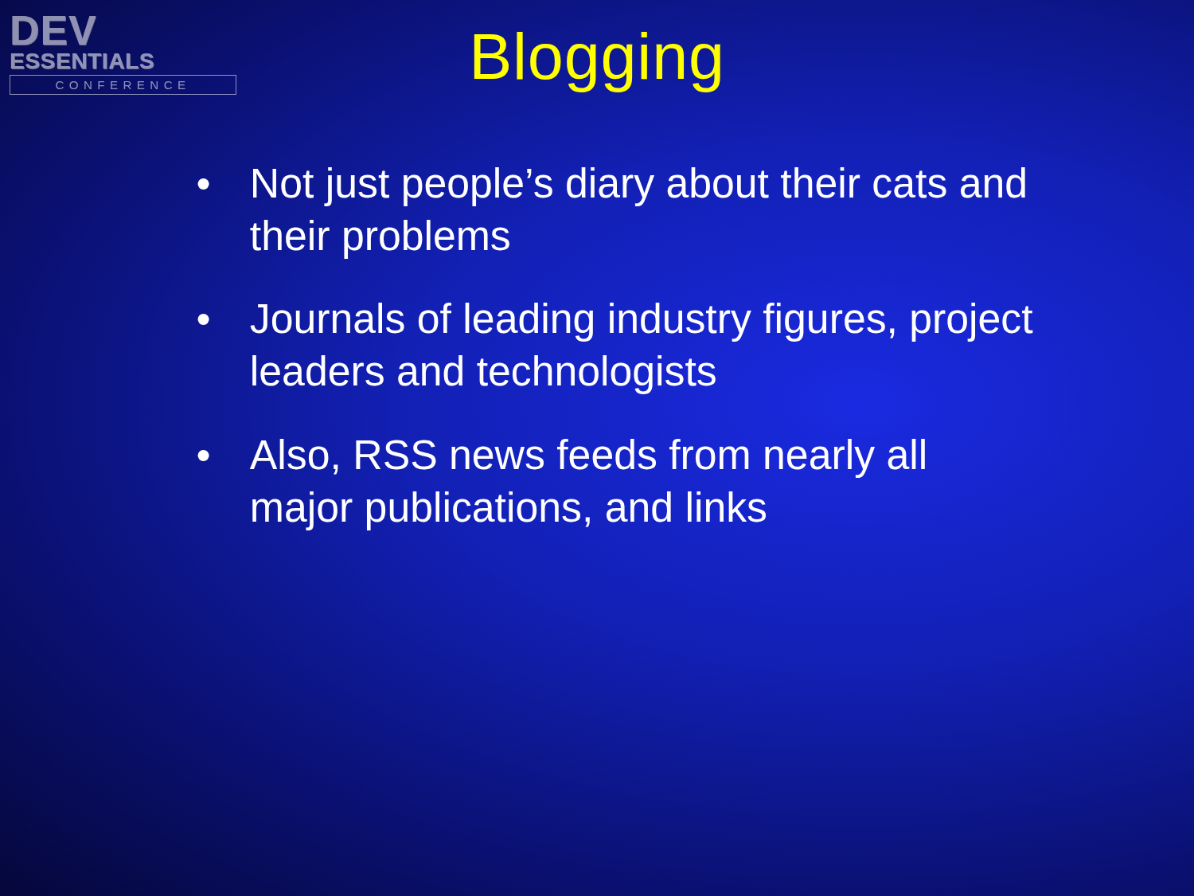DEV
ESSENTIALS
CONFERENCE
Blogging
Not just people’s diary about their cats and their problems
Journals of leading industry figures, project leaders and technologists
Also, RSS news feeds from nearly all major publications, and links